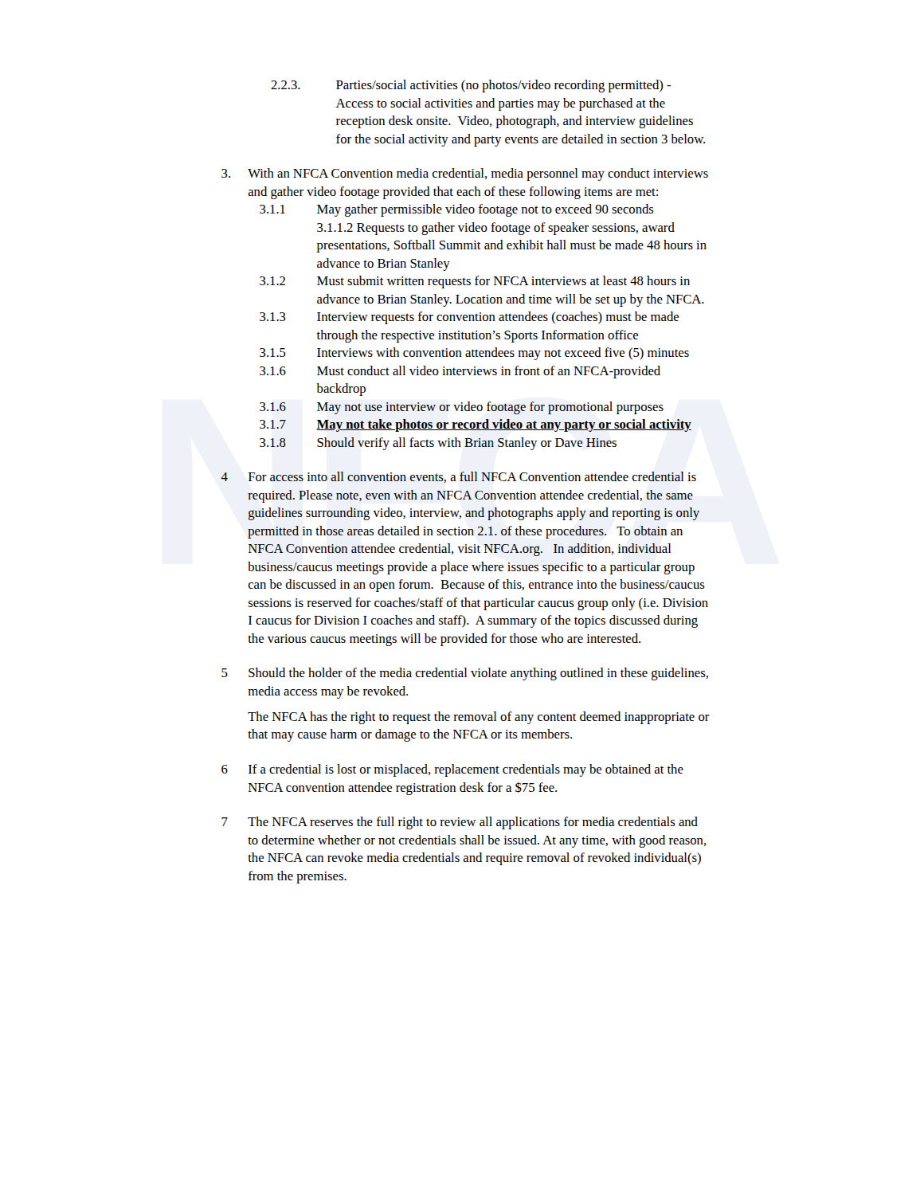NFCA
2.2.3.
Parties/social activities (no photos/video recording permitted) - Access to social activities and parties may be purchased at the reception desk onsite. Video, photograph, and interview guidelines for the social activity and party events are detailed in section 3 below.
3.
With an NFCA Convention media credential, media personnel may conduct interviews and gather video footage provided that each of these following items are met:
3.1.1
May gather permissible video footage not to exceed 90 seconds
3.1.1.2 Requests to gather video footage of speaker sessions, award presentations, Softball Summit and exhibit hall must be made 48 hours in advance to Brian Stanley
3.1.2
Must submit written requests for NFCA interviews at least 48 hours in advance to Brian Stanley. Location and time will be set up by the NFCA.
3.1.3
Interview requests for convention attendees (coaches) must be made through the respective institution’s Sports Information office
3.1.5
Interviews with convention attendees may not exceed five (5) minutes
3.1.6
Must conduct all video interviews in front of an NFCA-provided backdrop
3.1.6
May not use interview or video footage for promotional purposes
3.1.7
May not take photos or record video at any party or social activity
3.1.8
Should verify all facts with Brian Stanley or Dave Hines
4
For access into all convention events, a full NFCA Convention attendee credential is required. Please note, even with an NFCA Convention attendee credential, the same guidelines surrounding video, interview, and photographs apply and reporting is only permitted in those areas detailed in section 2.1. of these procedures. To obtain an NFCA Convention attendee credential, visit NFCA.org. In addition, individual business/caucus meetings provide a place where issues specific to a particular group can be discussed in an open forum. Because of this, entrance into the business/caucus sessions is reserved for coaches/staff of that particular caucus group only (i.e. Division I caucus for Division I coaches and staff). A summary of the topics discussed during the various caucus meetings will be provided for those who are interested.
5
Should the holder of the media credential violate anything outlined in these guidelines, media access may be revoked.
The NFCA has the right to request the removal of any content deemed inappropriate or that may cause harm or damage to the NFCA or its members.
6
If a credential is lost or misplaced, replacement credentials may be obtained at the NFCA convention attendee registration desk for a $75 fee.
7
The NFCA reserves the full right to review all applications for media credentials and to determine whether or not credentials shall be issued. At any time, with good reason, the NFCA can revoke media credentials and require removal of revoked individual(s) from the premises.